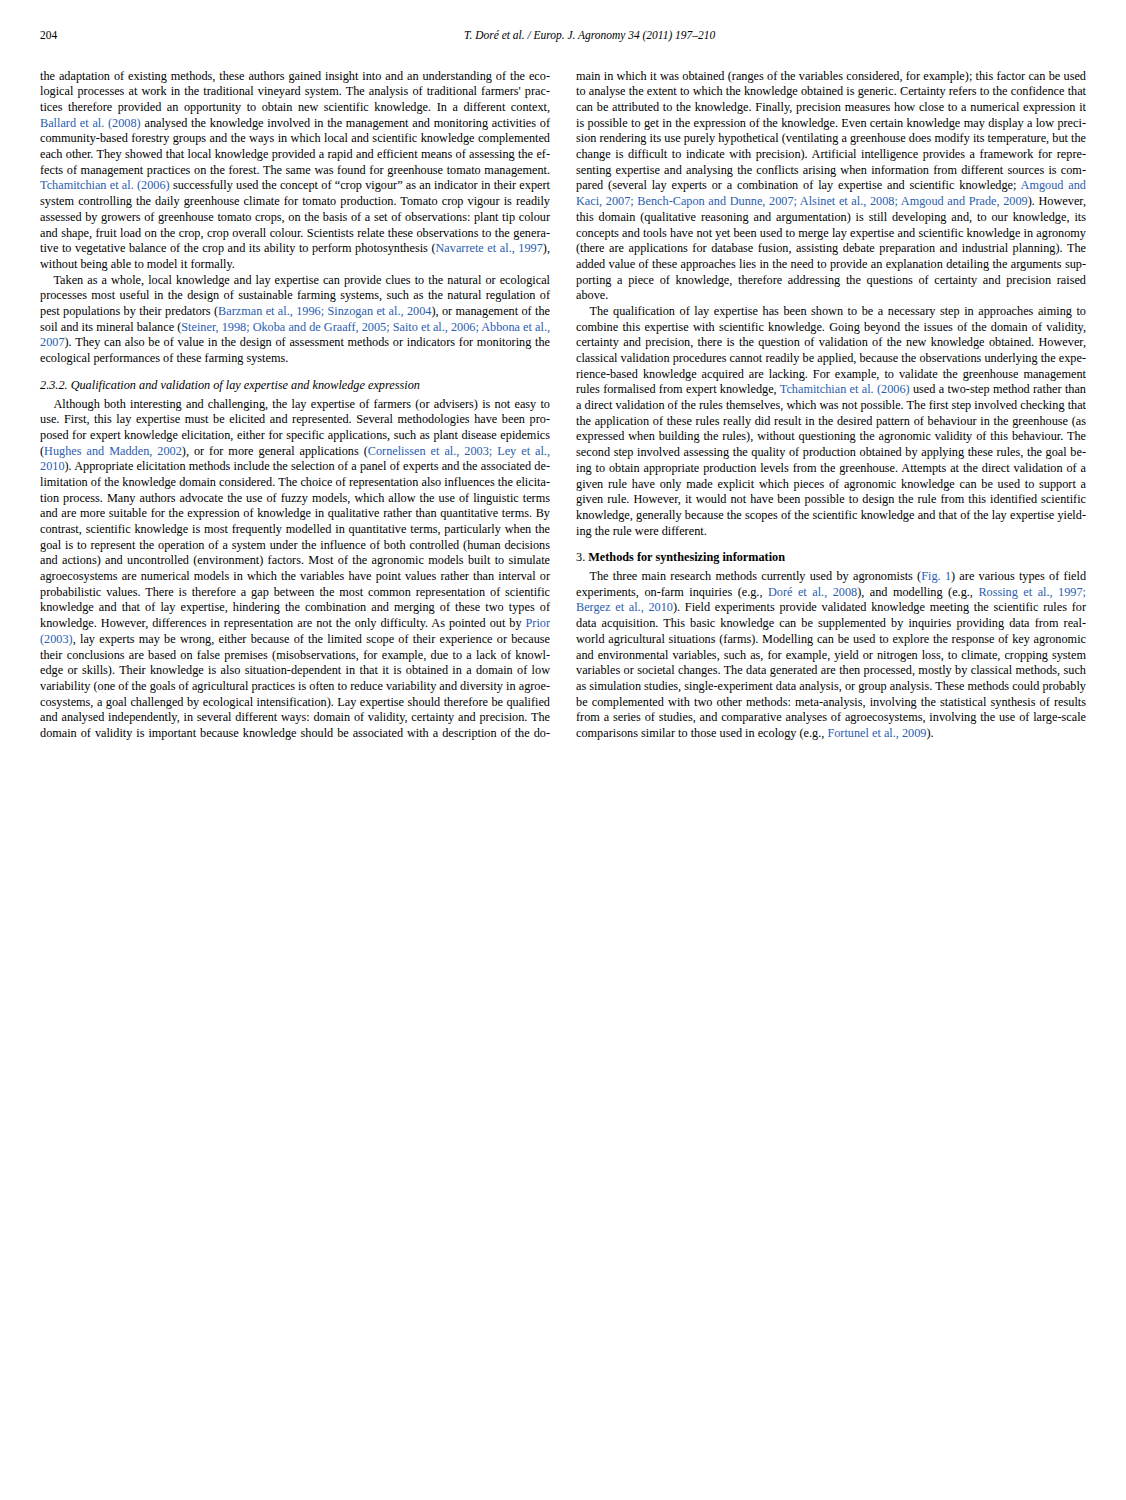204
T. Doré et al. / Europ. J. Agronomy 34 (2011) 197–210
the adaptation of existing methods, these authors gained insight into and an understanding of the ecological processes at work in the traditional vineyard system. The analysis of traditional farmers' practices therefore provided an opportunity to obtain new scientific knowledge. In a different context, Ballard et al. (2008) analysed the knowledge involved in the management and monitoring activities of community-based forestry groups and the ways in which local and scientific knowledge complemented each other. They showed that local knowledge provided a rapid and efficient means of assessing the effects of management practices on the forest. The same was found for greenhouse tomato management. Tchamitchian et al. (2006) successfully used the concept of “crop vigour” as an indicator in their expert system controlling the daily greenhouse climate for tomato production. Tomato crop vigour is readily assessed by growers of greenhouse tomato crops, on the basis of a set of observations: plant tip colour and shape, fruit load on the crop, crop overall colour. Scientists relate these observations to the generative to vegetative balance of the crop and its ability to perform photosynthesis (Navarrete et al., 1997), without being able to model it formally.
Taken as a whole, local knowledge and lay expertise can provide clues to the natural or ecological processes most useful in the design of sustainable farming systems, such as the natural regulation of pest populations by their predators (Barzman et al., 1996; Sinzogan et al., 2004), or management of the soil and its mineral balance (Steiner, 1998; Okoba and de Graaff, 2005; Saito et al., 2006; Abbona et al., 2007). They can also be of value in the design of assessment methods or indicators for monitoring the ecological performances of these farming systems.
2.3.2. Qualification and validation of lay expertise and knowledge expression
Although both interesting and challenging, the lay expertise of farmers (or advisers) is not easy to use. First, this lay expertise must be elicited and represented. Several methodologies have been proposed for expert knowledge elicitation, either for specific applications, such as plant disease epidemics (Hughes and Madden, 2002), or for more general applications (Cornelissen et al., 2003; Ley et al., 2010). Appropriate elicitation methods include the selection of a panel of experts and the associated delimitation of the knowledge domain considered. The choice of representation also influences the elicitation process. Many authors advocate the use of fuzzy models, which allow the use of linguistic terms and are more suitable for the expression of knowledge in qualitative rather than quantitative terms. By contrast, scientific knowledge is most frequently modelled in quantitative terms, particularly when the goal is to represent the operation of a system under the influence of both controlled (human decisions and actions) and uncontrolled (environment) factors. Most of the agronomic models built to simulate agroecosystems are numerical models in which the variables have point values rather than interval or probabilistic values. There is therefore a gap between the most common representation of scientific knowledge and that of lay expertise, hindering the combination and merging of these two types of knowledge. However, differences in representation are not the only difficulty. As pointed out by Prior (2003), lay experts may be wrong, either because of the limited scope of their experience or because their conclusions are based on false premises (misobservations, for example, due to a lack of knowledge or skills). Their knowledge is also situation-dependent in that it is obtained in a domain of low variability (one of the goals of agricultural practices is often to reduce variability and diversity in agroecosystems, a goal challenged by ecological intensification). Lay expertise should therefore be qualified and analysed independently, in several different ways: domain of validity, certainty and precision. The domain of validity is important because knowledge should be associated with a description of the domain in which it was obtained (ranges of the variables considered, for example); this factor can be used to analyse the extent to which the knowledge obtained is generic. Certainty refers to the confidence that can be attributed to the knowledge. Finally, precision measures how close to a numerical expression it is possible to get in the expression of the knowledge. Even certain knowledge may display a low precision rendering its use purely hypothetical (ventilating a greenhouse does modify its temperature, but the change is difficult to indicate with precision). Artificial intelligence provides a framework for representing expertise and analysing the conflicts arising when information from different sources is compared (several lay experts or a combination of lay expertise and scientific knowledge; Amgoud and Kaci, 2007; Bench-Capon and Dunne, 2007; Alsinet et al., 2008; Amgoud and Prade, 2009). However, this domain (qualitative reasoning and argumentation) is still developing and, to our knowledge, its concepts and tools have not yet been used to merge lay expertise and scientific knowledge in agronomy (there are applications for database fusion, assisting debate preparation and industrial planning). The added value of these approaches lies in the need to provide an explanation detailing the arguments supporting a piece of knowledge, therefore addressing the questions of certainty and precision raised above.
The qualification of lay expertise has been shown to be a necessary step in approaches aiming to combine this expertise with scientific knowledge. Going beyond the issues of the domain of validity, certainty and precision, there is the question of validation of the new knowledge obtained. However, classical validation procedures cannot readily be applied, because the observations underlying the experience-based knowledge acquired are lacking. For example, to validate the greenhouse management rules formalised from expert knowledge, Tchamitchian et al. (2006) used a two-step method rather than a direct validation of the rules themselves, which was not possible. The first step involved checking that the application of these rules really did result in the desired pattern of behaviour in the greenhouse (as expressed when building the rules), without questioning the agronomic validity of this behaviour. The second step involved assessing the quality of production obtained by applying these rules, the goal being to obtain appropriate production levels from the greenhouse. Attempts at the direct validation of a given rule have only made explicit which pieces of agronomic knowledge can be used to support a given rule. However, it would not have been possible to design the rule from this identified scientific knowledge, generally because the scopes of the scientific knowledge and that of the lay expertise yielding the rule were different.
3. Methods for synthesizing information
The three main research methods currently used by agronomists (Fig. 1) are various types of field experiments, on-farm inquiries (e.g., Doré et al., 2008), and modelling (e.g., Rossing et al., 1997; Bergez et al., 2010). Field experiments provide validated knowledge meeting the scientific rules for data acquisition. This basic knowledge can be supplemented by inquiries providing data from real-world agricultural situations (farms). Modelling can be used to explore the response of key agronomic and environmental variables, such as, for example, yield or nitrogen loss, to climate, cropping system variables or societal changes. The data generated are then processed, mostly by classical methods, such as simulation studies, single-experiment data analysis, or group analysis. These methods could probably be complemented with two other methods: meta-analysis, involving the statistical synthesis of results from a series of studies, and comparative analyses of agroecosystems, involving the use of large-scale comparisons similar to those used in ecology (e.g., Fortunel et al., 2009).